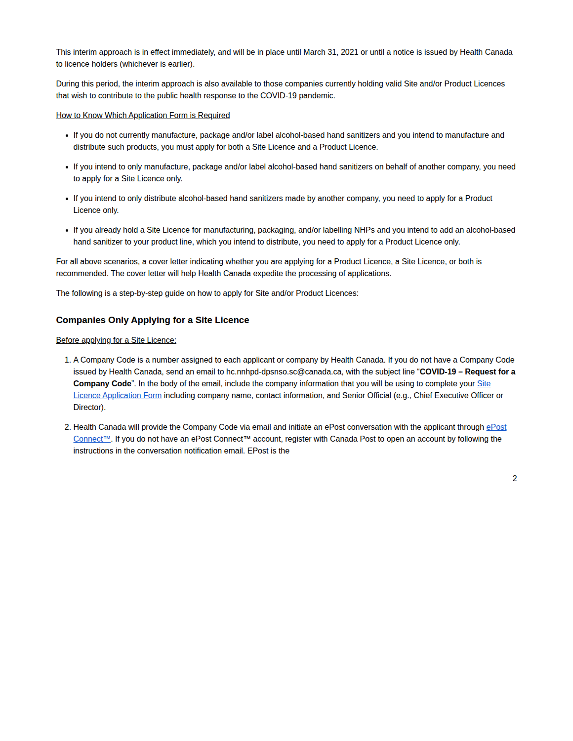This interim approach is in effect immediately, and will be in place until March 31, 2021 or until a notice is issued by Health Canada to licence holders (whichever is earlier).
During this period, the interim approach is also available to those companies currently holding valid Site and/or Product Licences that wish to contribute to the public health response to the COVID-19 pandemic.
How to Know Which Application Form is Required
If you do not currently manufacture, package and/or label alcohol-based hand sanitizers and you intend to manufacture and distribute such products, you must apply for both a Site Licence and a Product Licence.
If you intend to only manufacture, package and/or label alcohol-based hand sanitizers on behalf of another company, you need to apply for a Site Licence only.
If you intend to only distribute alcohol-based hand sanitizers made by another company, you need to apply for a Product Licence only.
If you already hold a Site Licence for manufacturing, packaging, and/or labelling NHPs and you intend to add an alcohol-based hand sanitizer to your product line, which you intend to distribute, you need to apply for a Product Licence only.
For all above scenarios, a cover letter indicating whether you are applying for a Product Licence, a Site Licence, or both is recommended. The cover letter will help Health Canada expedite the processing of applications.
The following is a step-by-step guide on how to apply for Site and/or Product Licences:
Companies Only Applying for a Site Licence
Before applying for a Site Licence:
A Company Code is a number assigned to each applicant or company by Health Canada. If you do not have a Company Code issued by Health Canada, send an email to hc.nnhpd-dpsnso.sc@canada.ca, with the subject line “COVID-19 – Request for a Company Code”. In the body of the email, include the company information that you will be using to complete your Site Licence Application Form including company name, contact information, and Senior Official (e.g., Chief Executive Officer or Director).
Health Canada will provide the Company Code via email and initiate an ePost conversation with the applicant through ePost Connect™. If you do not have an ePost Connect™ account, register with Canada Post to open an account by following the instructions in the conversation notification email. EPost is the
2